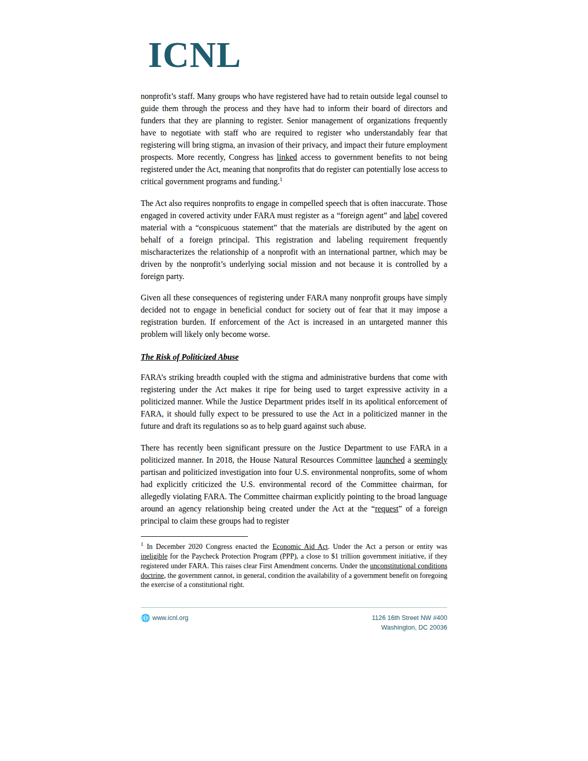ICNL
nonprofit’s staff. Many groups who have registered have had to retain outside legal counsel to guide them through the process and they have had to inform their board of directors and funders that they are planning to register. Senior management of organizations frequently have to negotiate with staff who are required to register who understandably fear that registering will bring stigma, an invasion of their privacy, and impact their future employment prospects. More recently, Congress has linked access to government benefits to not being registered under the Act, meaning that nonprofits that do register can potentially lose access to critical government programs and funding.1
The Act also requires nonprofits to engage in compelled speech that is often inaccurate. Those engaged in covered activity under FARA must register as a “foreign agent” and label covered material with a “conspicuous statement” that the materials are distributed by the agent on behalf of a foreign principal. This registration and labeling requirement frequently mischaracterizes the relationship of a nonprofit with an international partner, which may be driven by the nonprofit’s underlying social mission and not because it is controlled by a foreign party.
Given all these consequences of registering under FARA many nonprofit groups have simply decided not to engage in beneficial conduct for society out of fear that it may impose a registration burden. If enforcement of the Act is increased in an untargeted manner this problem will likely only become worse.
The Risk of Politicized Abuse
FARA’s striking breadth coupled with the stigma and administrative burdens that come with registering under the Act makes it ripe for being used to target expressive activity in a politicized manner. While the Justice Department prides itself in its apolitical enforcement of FARA, it should fully expect to be pressured to use the Act in a politicized manner in the future and draft its regulations so as to help guard against such abuse.
There has recently been significant pressure on the Justice Department to use FARA in a politicized manner. In 2018, the House Natural Resources Committee launched a seemingly partisan and politicized investigation into four U.S. environmental nonprofits, some of whom had explicitly criticized the U.S. environmental record of the Committee chairman, for allegedly violating FARA. The Committee chairman explicitly pointing to the broad language around an agency relationship being created under the Act at the “request” of a foreign principal to claim these groups had to register
1 In December 2020 Congress enacted the Economic Aid Act. Under the Act a person or entity was ineligible for the Paycheck Protection Program (PPP), a close to $1 trillion government initiative, if they registered under FARA. This raises clear First Amendment concerns. Under the unconstitutional conditions doctrine, the government cannot, in general, condition the availability of a government benefit on foregoing the exercise of a constitutional right.
🌐www.icnl.org
1126 16th Street NW #400
Washington, DC 20036